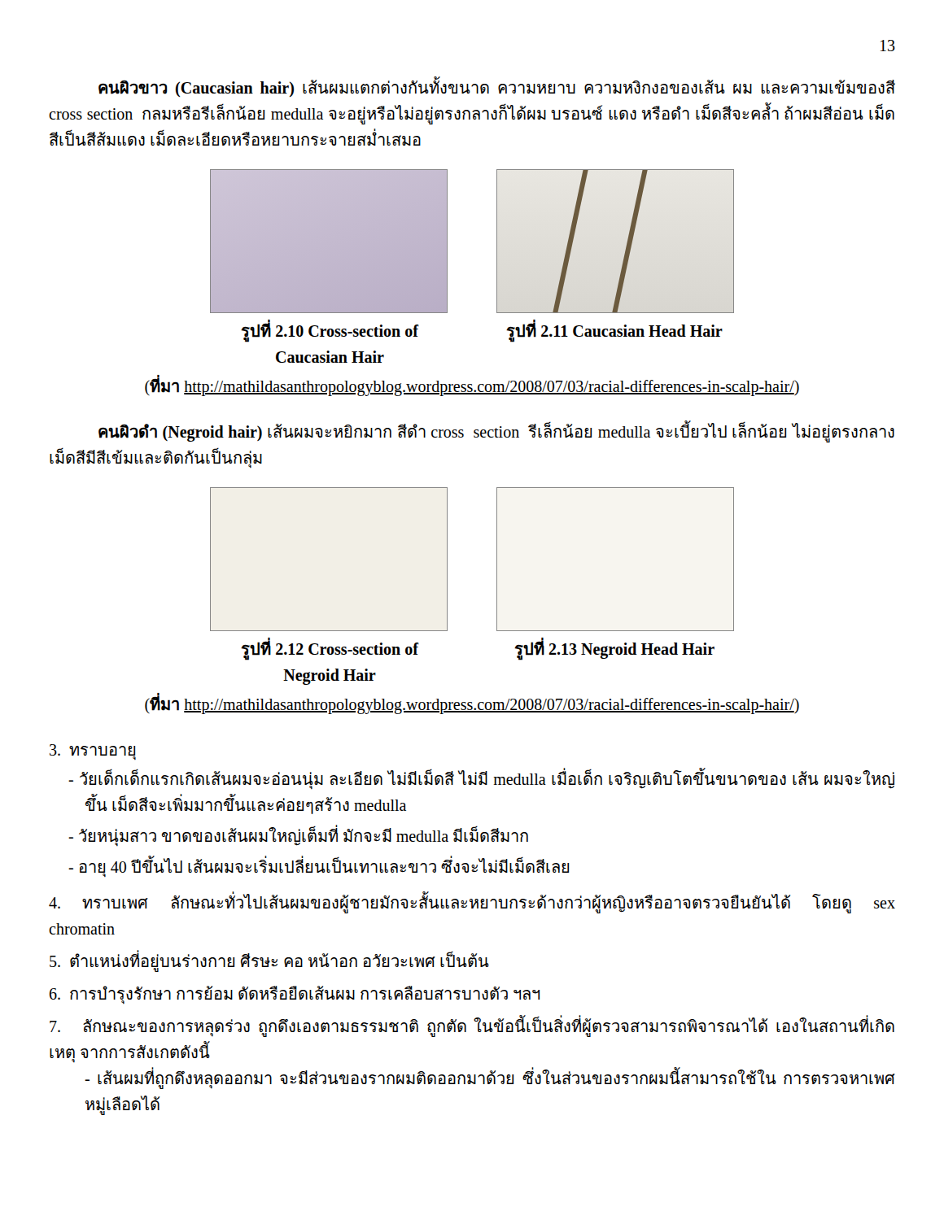13
คนผิวขาว (Caucasian hair) เส้นผมแตกต่างกันทั้งขนาด ความหยาบ ความหงิกงอของเส้น ผม และความเข้มของสี cross section กลมหรือรีเล็กน้อย medulla จะอยู่หรือไม่อยู่ตรงกลางก็ได้ผม บรอนซ์ แดง หรือดำ เม็ดสีจะคล้ำ ถ้าผมสีอ่อน เม็ดสีเป็นสีส้มแดง เม็ดละเอียดหรือหยาบกระจายสม่ำเสมอ
รูปที่ 2.10 Cross-section of Caucasian Hair รูปที่ 2.11 Caucasian Head Hair
(ที่มา http://mathildasanthropologyblog.wordpress.com/2008/07/03/racial-differences-in-scalp-hair/)
คนผิวดำ (Negroid hair) เส้นผมจะหยิกมาก สีดำ cross section รีเล็กน้อย medulla จะเบี้ยวไป เล็กน้อย ไม่อยู่ตรงกลาง เม็ดสีมีสีเข้มและติดกันเป็นกลุ่ม
รูปที่ 2.12 Cross-section of Negroid Hair รูปที่ 2.13 Negroid Head Hair
(ที่มา http://mathildasanthropologyblog.wordpress.com/2008/07/03/racial-differences-in-scalp-hair/)
3. ทราบอายุ
- วัยเด็กเด็กแรกเกิดเส้นผมจะอ่อนนุ่ม ละเอียด ไม่มีเม็ดสี ไม่มี medulla เมื่อเด็ก เจริญเติบโตขึ้นขนาดของ เส้น ผมจะใหญ่ขึ้น เม็ดสีจะเพิ่มมากขึ้นและค่อยๆสร้าง medulla
- วัยหนุ่มสาว ขาดของเส้นผมใหญ่เต็มที่ มักจะมี medulla มีเม็ดสีมาก
- อายุ 40 ปีขึ้นไป เส้นผมจะเริ่มเปลี่ยนเป็นเทาและขาว ซึ่งจะไม่มีเม็ดสีเลย
4. ทราบเพศ ลักษณะทั่วไปเส้นผมของผู้ชายมักจะสั้นและหยาบกระด้างกว่าผู้หญิงหรืออาจตรวจยืนยันได้ โดยดู sex chromatin
5. ตำแหน่งที่อยู่บนร่างกาย ศีรษะ คอ หน้าอก อวัยวะเพศ เป็นต้น
6. การบำรุงรักษา การย้อม ดัดหรือยืดเส้นผม การเคลือบสารบางตัว ฯลฯ
7. ลักษณะของการหลุดร่วง ถูกดึงเองตามธรรมชาติ ถูกตัด ในข้อนี้เป็นสิ่งที่ผู้ตรวจสามารถพิจารณาได้ เองในสถานที่เกิดเหตุ จากการสังเกตดังนี้
- เส้นผมที่ถูกดึงหลุดออกมา จะมีส่วนของรากผมติดออกมาด้วย ซึ่งในส่วนของรากผมนี้สามารถใช้ใน การตรวจหาเพศ หมู่เลือดได้